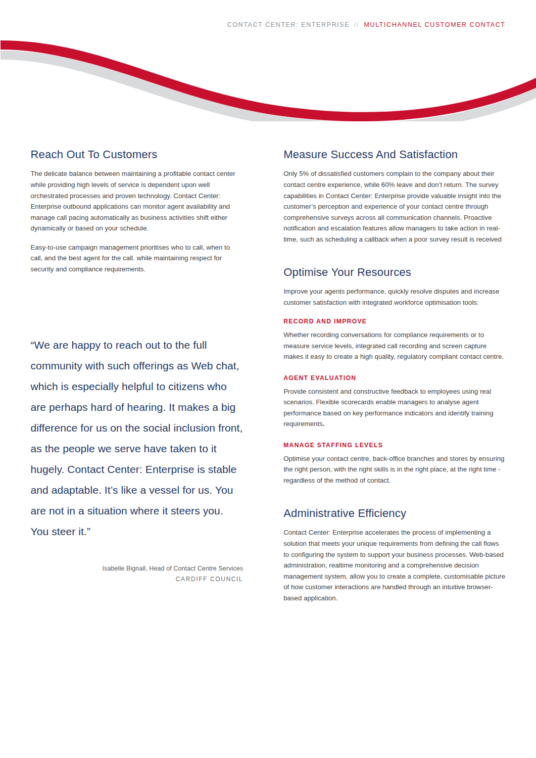Contact Center: Enterprise // Multichannel Customer Contact
Reach Out To Customers
The delicate balance between maintaining a profitable contact center while providing high levels of service is dependent upon well orchestrated processes and proven technology. Contact Center: Enterprise outbound applications can monitor agent availability and manage call pacing automatically as business activities shift either dynamically or based on your schedule.
Easy-to-use campaign management prioritises who to call, when to call, and the best agent for the call. while maintaining respect for security and compliance requirements.
“We are happy to reach out to the full community with such offerings as Web chat, which is especially helpful to citizens who are perhaps hard of hearing. It makes a big difference for us on the social inclusion front, as the people we serve have taken to it hugely. Contact Center: Enterprise is stable and adaptable. It’s like a vessel for us. You are not in a situation where it steers you. You steer it.”
Isabelle Bignall, Head of Contact Centre Services
Cardiff Council
Measure Success And Satisfaction
Only 5% of dissatisfied customers complain to the company about their contact centre experience, while 60% leave and don’t return. The survey capabilities in Contact Center: Enterprise provide valuable insight into the customer’s perception and experience of your contact centre through comprehensive surveys across all communication channels. Proactive notification and escalation features allow managers to take action in real-time, such as scheduling a callback when a poor survey result is received
Optimise Your Resources
Improve your agents performance, quickly resolve disputes and increase customer satisfaction with integrated workforce optimisation tools:
Record And Improve
Whether recording conversations for compliance requirements or to measure service levels, integrated call recording and screen capture makes it easy to create a high quality, regulatory compliant contact centre.
Agent Evaluation
Provide consistent and constructive feedback to employees using real scenarios. Flexible scorecards enable managers to analyse agent performance based on key performance indicators and identify training requirements.
Manage Staffing Levels
Optimise your contact centre, back-office branches and stores by ensuring the right person, with the right skills is in the right place, at the right time - regardless of the method of contact.
Administrative Efficiency
Contact Center: Enterprise accelerates the process of implementing a solution that meets your unique requirements from defining the call flows to configuring the system to support your business processes. Web-based administration, realtime monitoring and a comprehensive decision management system, allow you to create a complete, customisable picture of how customer interactions are handled through an intuitive browser-based application.